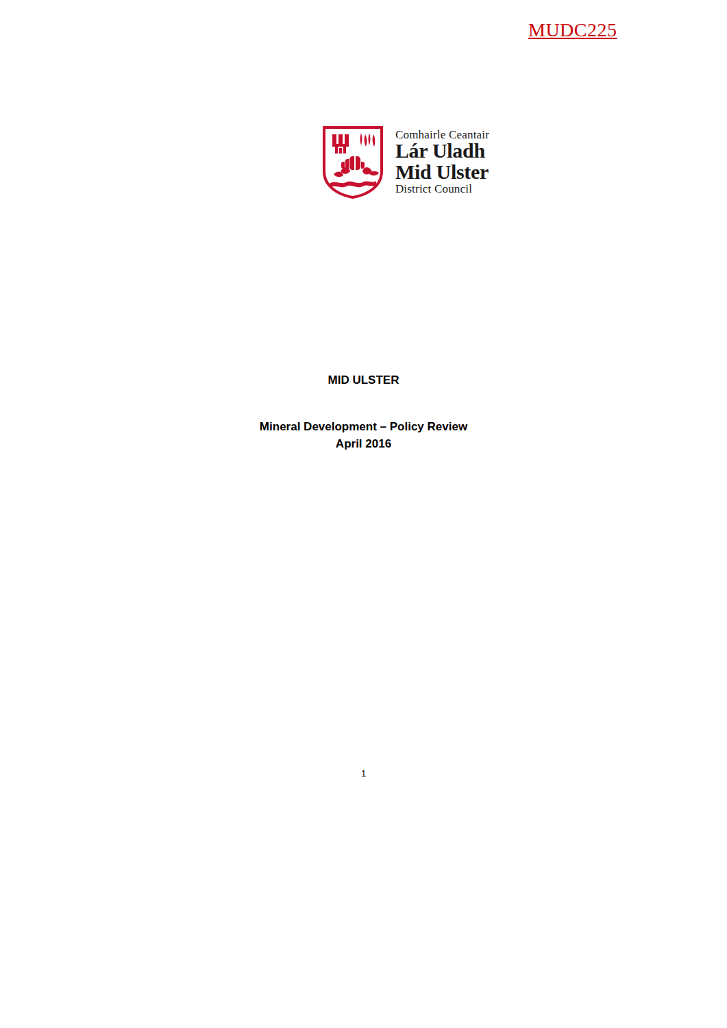MUDC225
Comhairle Ceantair
Lár Uladh
Mid Ulster
District Council
MID ULSTER
Mineral Development – Policy Review
April 2016
1